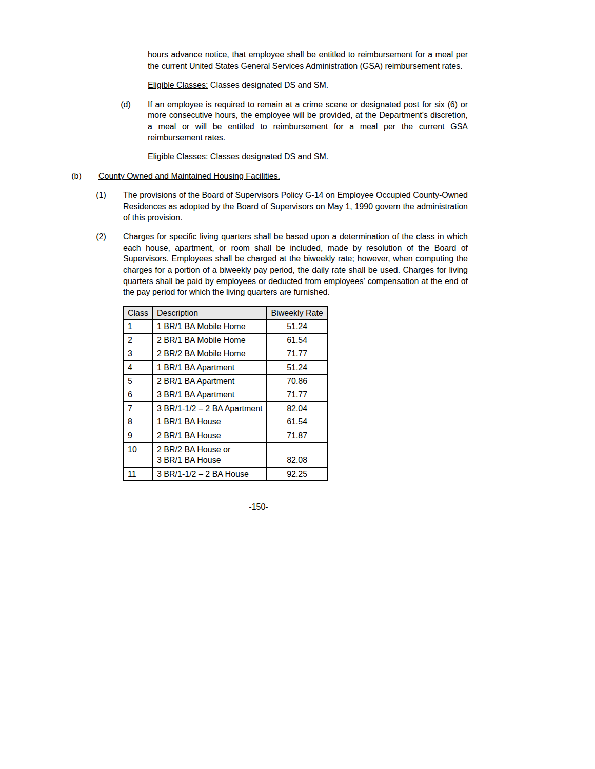hours advance notice, that employee shall be entitled to reimbursement for a meal per the current United States General Services Administration (GSA) reimbursement rates.
Eligible Classes: Classes designated DS and SM.
(d) If an employee is required to remain at a crime scene or designated post for six (6) or more consecutive hours, the employee will be provided, at the Department's discretion, a meal or will be entitled to reimbursement for a meal per the current GSA reimbursement rates.
Eligible Classes: Classes designated DS and SM.
(b) County Owned and Maintained Housing Facilities.
(1) The provisions of the Board of Supervisors Policy G-14 on Employee Occupied County-Owned Residences as adopted by the Board of Supervisors on May 1, 1990 govern the administration of this provision.
(2) Charges for specific living quarters shall be based upon a determination of the class in which each house, apartment, or room shall be included, made by resolution of the Board of Supervisors. Employees shall be charged at the biweekly rate; however, when computing the charges for a portion of a biweekly pay period, the daily rate shall be used. Charges for living quarters shall be paid by employees or deducted from employees' compensation at the end of the pay period for which the living quarters are furnished.
| Class | Description | Biweekly Rate |
| --- | --- | --- |
| 1 | 1 BR/1 BA Mobile Home | 51.24 |
| 2 | 2 BR/1 BA Mobile Home | 61.54 |
| 3 | 2 BR/2 BA Mobile Home | 71.77 |
| 4 | 1 BR/1 BA Apartment | 51.24 |
| 5 | 2 BR/1 BA Apartment | 70.86 |
| 6 | 3 BR/1 BA Apartment | 71.77 |
| 7 | 3 BR/1-1/2 – 2 BA Apartment | 82.04 |
| 8 | 1 BR/1 BA House | 61.54 |
| 9 | 2 BR/1 BA House | 71.87 |
| 10 | 2 BR/2 BA House or 3 BR/1 BA House | 82.08 |
| 11 | 3 BR/1-1/2 – 2 BA House | 92.25 |
-150-